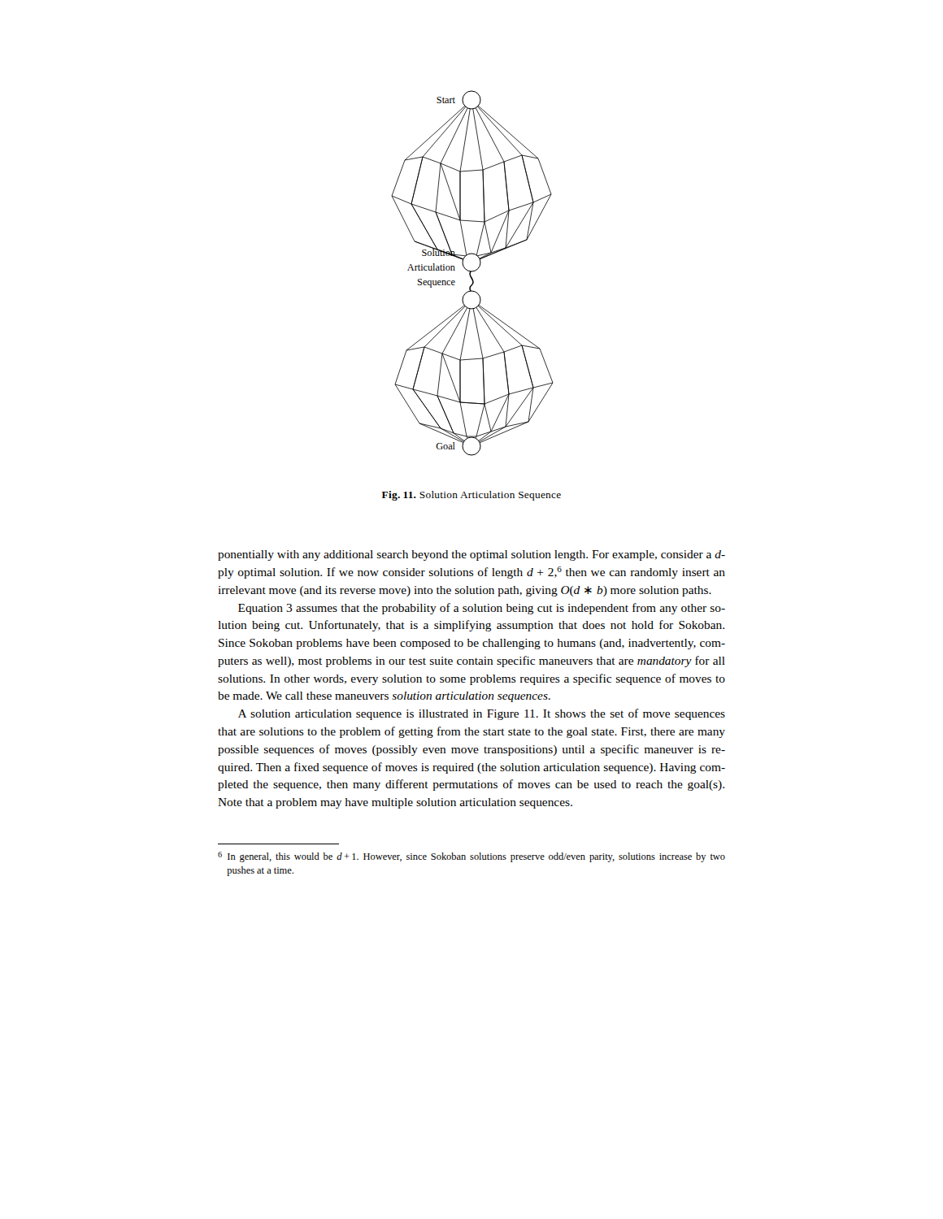Start Solution Articulation Sequence Goal
Fig. 11. Solution Articulation Sequence
ponentially with any additional search beyond the optimal solution length. For example, consider a d-ply optimal solution. If we now consider solutions of length d + 2,6 then we can randomly insert an irrelevant move (and its reverse move) into the solution path, giving O(d ∗ b) more solution paths.
Equation 3 assumes that the probability of a solution being cut is independent from any other solution being cut. Unfortunately, that is a simplifying assumption that does not hold for Sokoban. Since Sokoban problems have been composed to be challenging to humans (and, inadvertently, computers as well), most problems in our test suite contain specific maneuvers that are mandatory for all solutions. In other words, every solution to some problems requires a specific sequence of moves to be made. We call these maneuvers solution articulation sequences.
A solution articulation sequence is illustrated in Figure 11. It shows the set of move sequences that are solutions to the problem of getting from the start state to the goal state. First, there are many possible sequences of moves (possibly even move transpositions) until a specific maneuver is required. Then a fixed sequence of moves is required (the solution articulation sequence). Having completed the sequence, then many different permutations of moves can be used to reach the goal(s). Note that a problem may have multiple solution articulation sequences.
6 In general, this would be d + 1. However, since Sokoban solutions preserve odd/even parity, solutions increase by two pushes at a time.